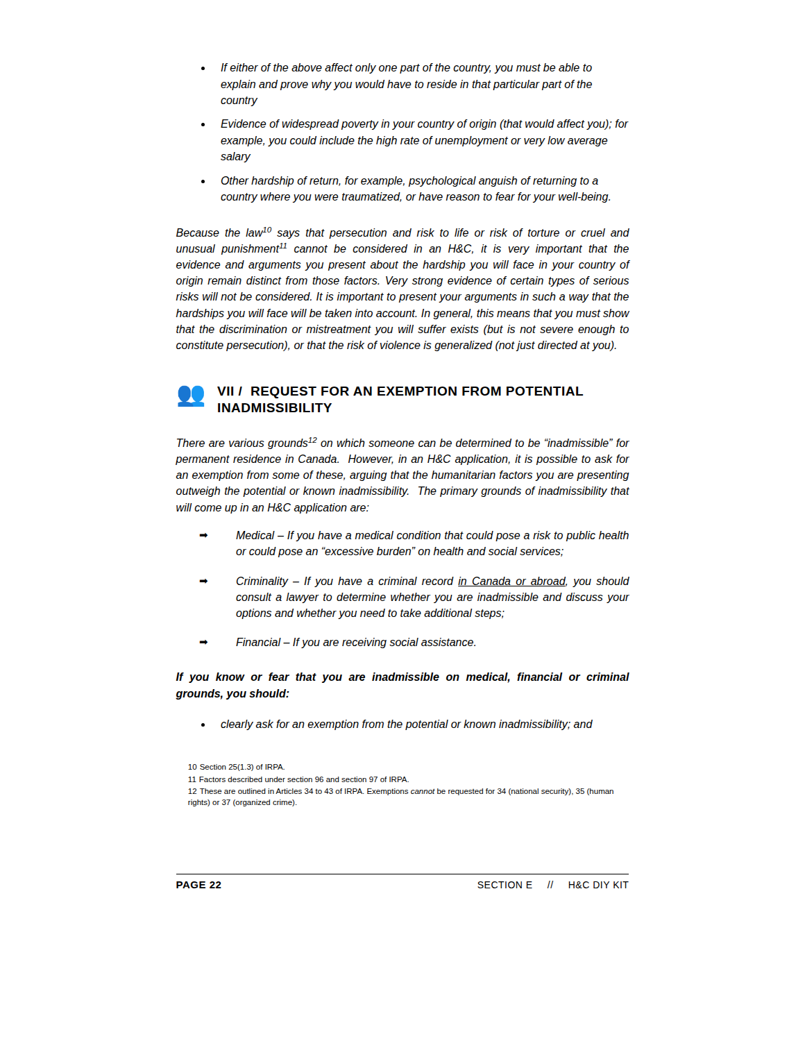If either of the above affect only one part of the country, you must be able to explain and prove why you would have to reside in that particular part of the country
Evidence of widespread poverty in your country of origin (that would affect you); for example, you could include the high rate of unemployment or very low average salary
Other hardship of return, for example, psychological anguish of returning to a country where you were traumatized, or have reason to fear for your well-being.
Because the law10 says that persecution and risk to life or risk of torture or cruel and unusual punishment11 cannot be considered in an H&C, it is very important that the evidence and arguments you present about the hardship you will face in your country of origin remain distinct from those factors. Very strong evidence of certain types of serious risks will not be considered. It is important to present your arguments in such a way that the hardships you will face will be taken into account. In general, this means that you must show that the discrimination or mistreatment you will suffer exists (but is not severe enough to constitute persecution), or that the risk of violence is generalized (not just directed at you).
👥
VII / Request for an exemption from potential inadmissibility
There are various grounds12 on which someone can be determined to be “inadmissible” for permanent residence in Canada. However, in an H&C application, it is possible to ask for an exemption from some of these, arguing that the humanitarian factors you are presenting outweigh the potential or known inadmissibility. The primary grounds of inadmissibility that will come up in an H&C application are:
Medical – If you have a medical condition that could pose a risk to public health or could pose an “excessive burden” on health and social services;
Criminality – If you have a criminal record in Canada or abroad, you should consult a lawyer to determine whether you are inadmissible and discuss your options and whether you need to take additional steps;
Financial – If you are receiving social assistance.
If you know or fear that you are inadmissible on medical, financial or criminal grounds, you should:
clearly ask for an exemption from the potential or known inadmissibility; and
10 Section 25(1.3) of IRPA.
11 Factors described under section 96 and section 97 of IRPA.
12 These are outlined in Articles 34 to 43 of IRPA. Exemptions cannot be requested for 34 (national security), 35 (human rights) or 37 (organized crime).
PAGE 22
SECTION E//H&C DIY KIT